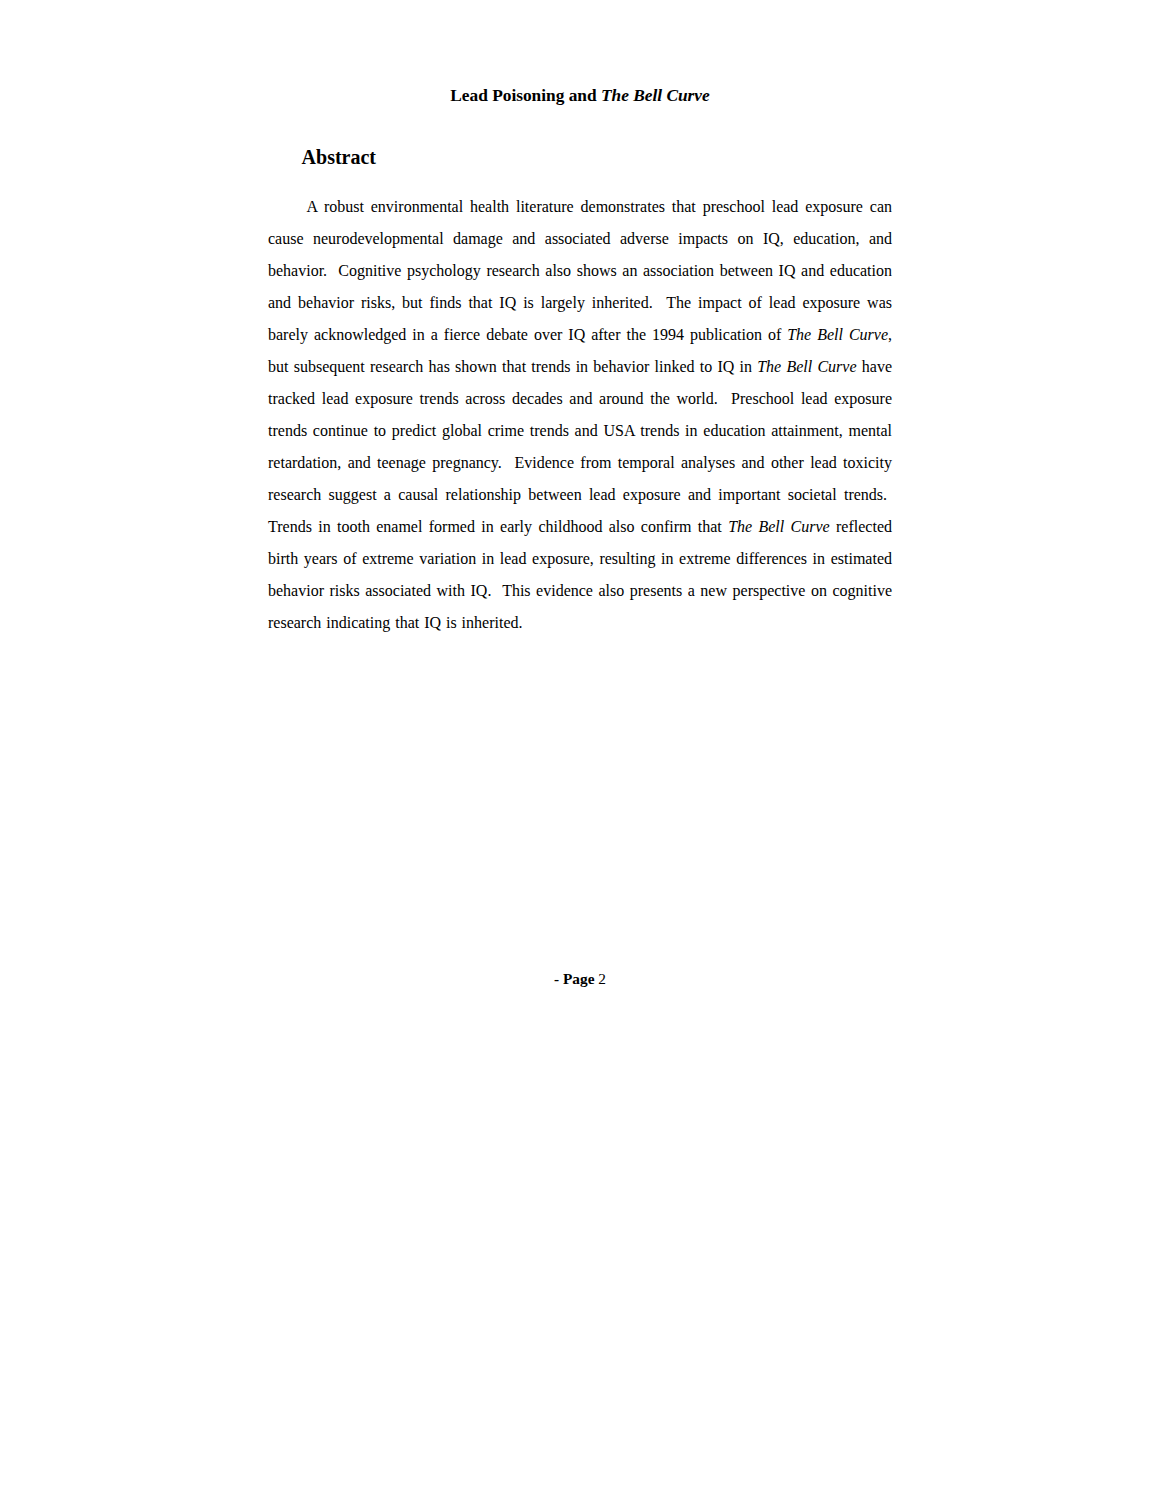Lead Poisoning and The Bell Curve
Abstract
A robust environmental health literature demonstrates that preschool lead exposure can cause neurodevelopmental damage and associated adverse impacts on IQ, education, and behavior. Cognitive psychology research also shows an association between IQ and education and behavior risks, but finds that IQ is largely inherited. The impact of lead exposure was barely acknowledged in a fierce debate over IQ after the 1994 publication of The Bell Curve, but subsequent research has shown that trends in behavior linked to IQ in The Bell Curve have tracked lead exposure trends across decades and around the world. Preschool lead exposure trends continue to predict global crime trends and USA trends in education attainment, mental retardation, and teenage pregnancy. Evidence from temporal analyses and other lead toxicity research suggest a causal relationship between lead exposure and important societal trends. Trends in tooth enamel formed in early childhood also confirm that The Bell Curve reflected birth years of extreme variation in lead exposure, resulting in extreme differences in estimated behavior risks associated with IQ. This evidence also presents a new perspective on cognitive research indicating that IQ is inherited.
- Page 2